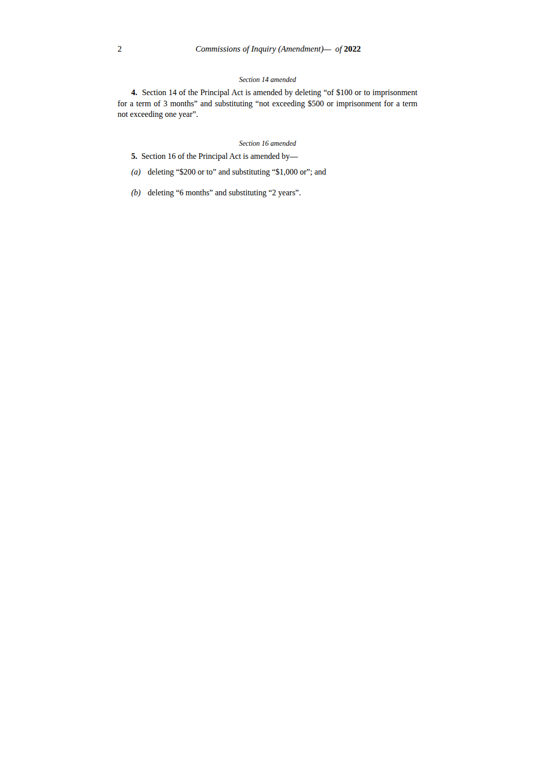2 Commissions of Inquiry (Amendment)— of 2022
Section 14 amended
4. Section 14 of the Principal Act is amended by deleting “of $100 or to imprisonment for a term of 3 months” and substituting “not exceeding $500 or imprisonment for a term not exceeding one year”.
Section 16 amended
5. Section 16 of the Principal Act is amended by—
(a) deleting “$200 or to” and substituting “$1,000 or”; and
(b) deleting “6 months” and substituting “2 years”.